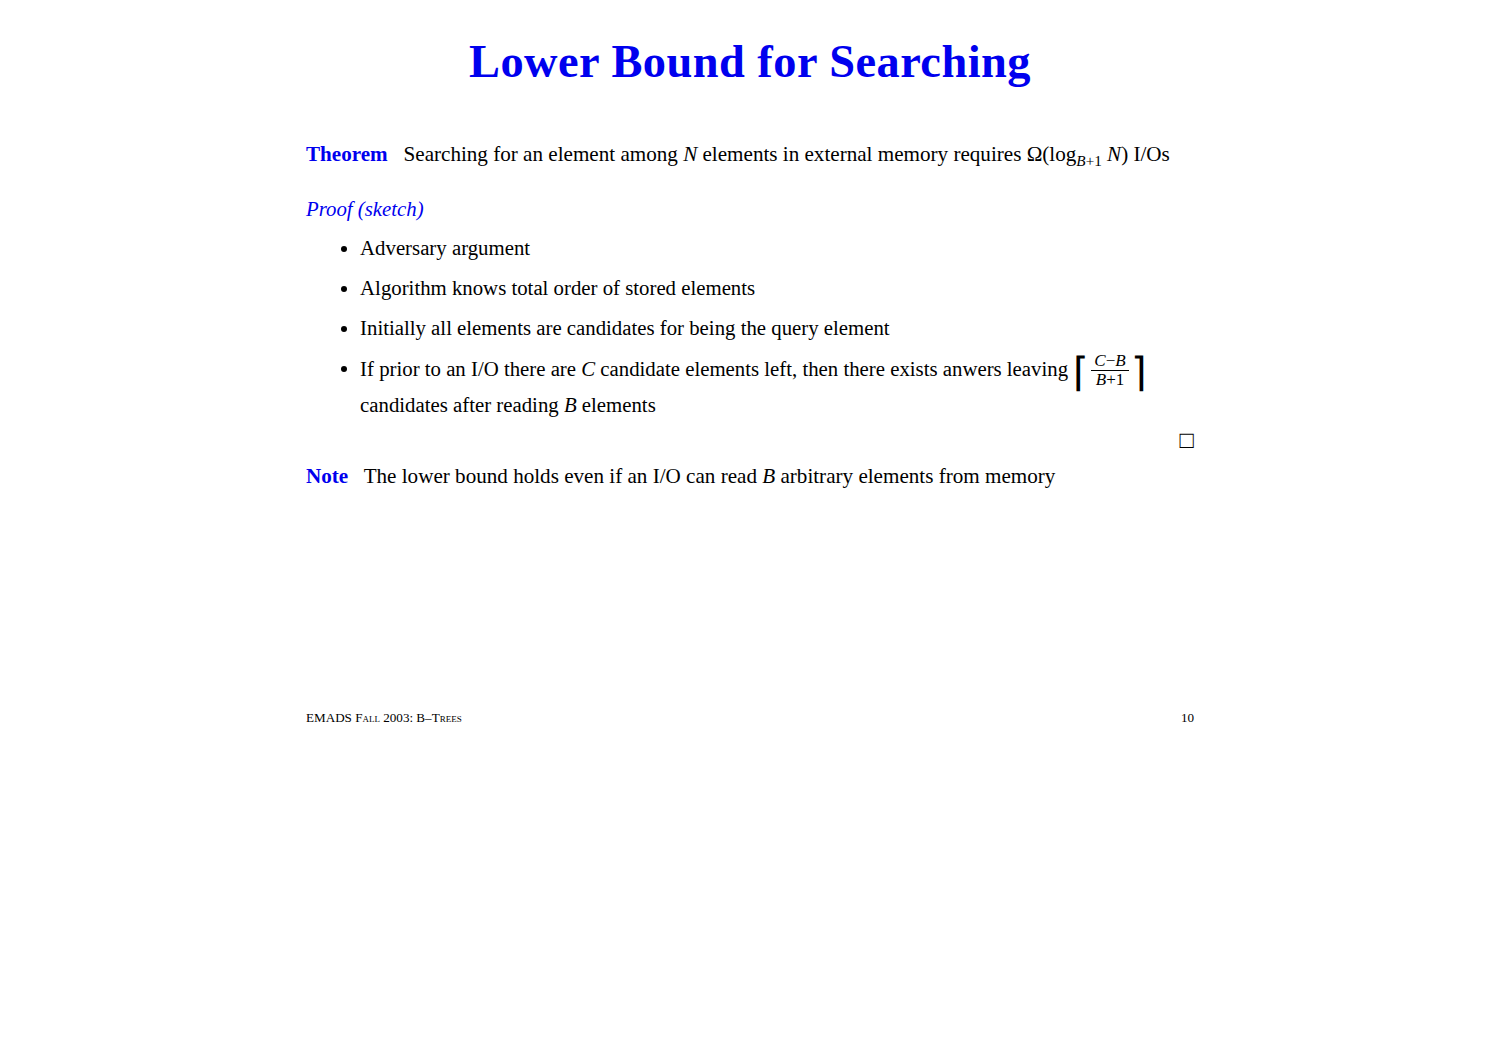Lower Bound for Searching
Theorem Searching for an element among N elements in external memory requires Ω(logB+1 N) I/Os
Proof (sketch)
Adversary argument
Algorithm knows total order of stored elements
Initially all elements are candidates for being the query element
If prior to an I/O there are C candidate elements left, then there exists anwers leaving ⌈C−B B+1⌉ candidates after reading B elements
□
Note The lower bound holds even if an I/O can read B arbitrary elements from memory
EMADS Fall 2003: B–Trees 10